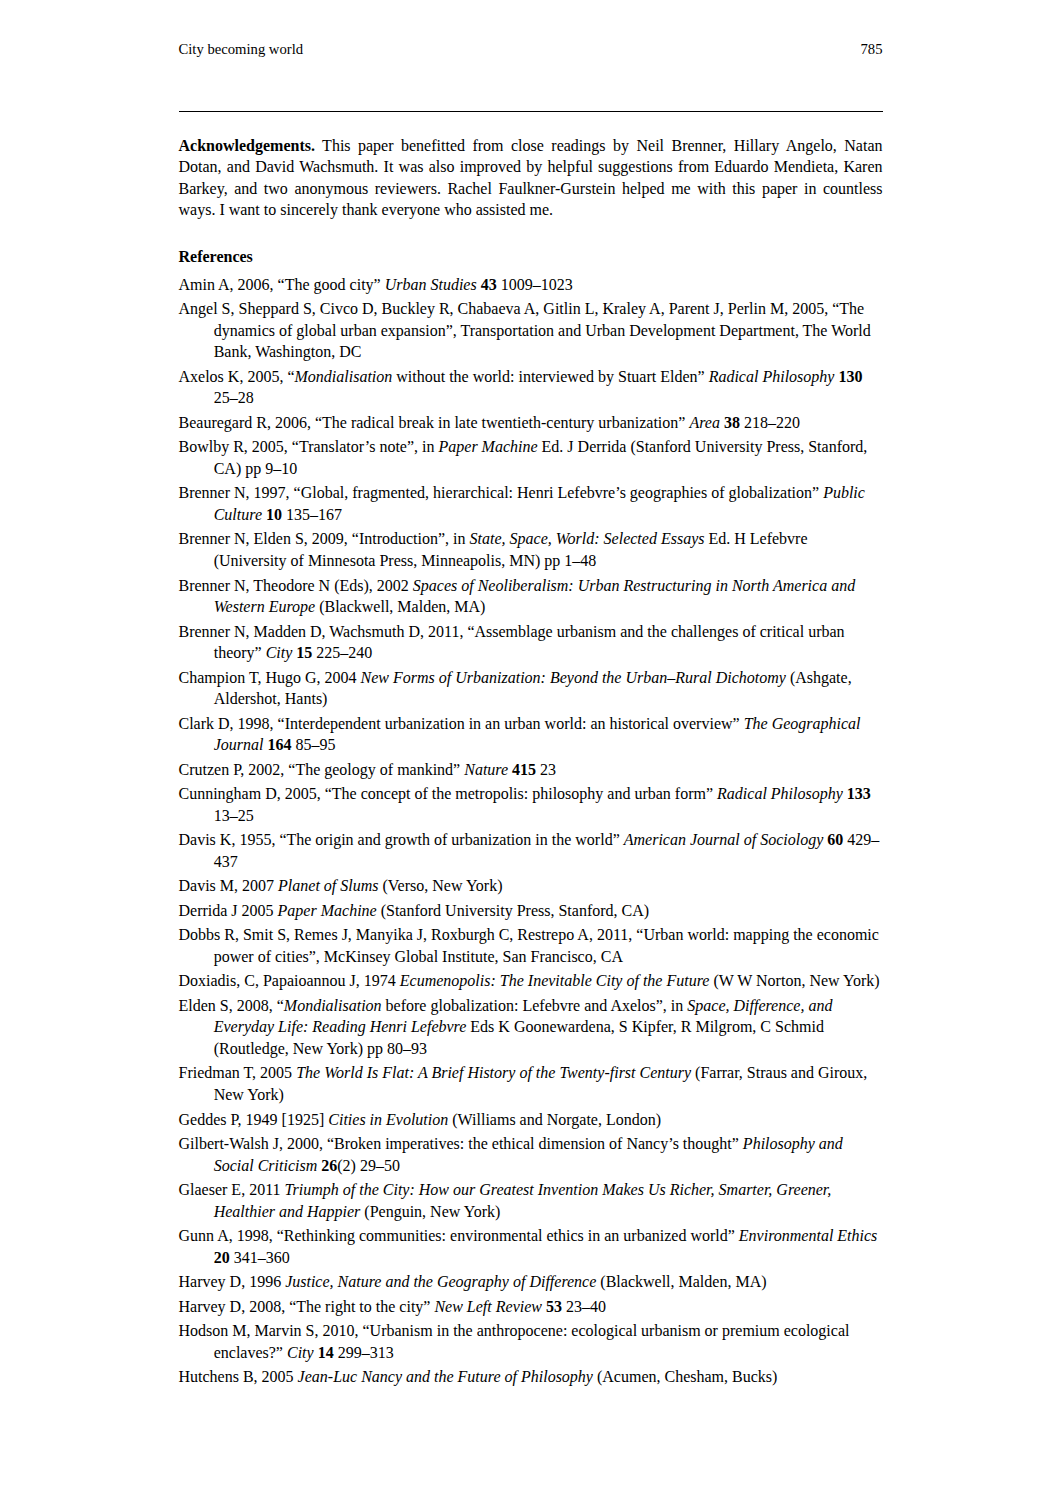City becoming world 785
Acknowledgements. This paper benefitted from close readings by Neil Brenner, Hillary Angelo, Natan Dotan, and David Wachsmuth. It was also improved by helpful suggestions from Eduardo Mendieta, Karen Barkey, and two anonymous reviewers. Rachel Faulkner-Gurstein helped me with this paper in countless ways. I want to sincerely thank everyone who assisted me.
References
Amin A, 2006, “The good city” Urban Studies 43 1009–1023
Angel S, Sheppard S, Civco D, Buckley R, Chabaeva A, Gitlin L, Kraley A, Parent J, Perlin M, 2005, “The dynamics of global urban expansion”, Transportation and Urban Development Department, The World Bank, Washington, DC
Axelos K, 2005, “Mondialisation without the world: interviewed by Stuart Elden” Radical Philosophy 130 25–28
Beauregard R, 2006, “The radical break in late twentieth-century urbanization” Area 38 218–220
Bowlby R, 2005, “Translator’s note”, in Paper Machine Ed. J Derrida (Stanford University Press, Stanford, CA) pp 9–10
Brenner N, 1997, “Global, fragmented, hierarchical: Henri Lefebvre’s geographies of globalization” Public Culture 10 135–167
Brenner N, Elden S, 2009, “Introduction”, in State, Space, World: Selected Essays Ed. H Lefebvre (University of Minnesota Press, Minneapolis, MN) pp 1–48
Brenner N, Theodore N (Eds), 2002 Spaces of Neoliberalism: Urban Restructuring in North America and Western Europe (Blackwell, Malden, MA)
Brenner N, Madden D, Wachsmuth D, 2011, “Assemblage urbanism and the challenges of critical urban theory” City 15 225–240
Champion T, Hugo G, 2004 New Forms of Urbanization: Beyond the Urban–Rural Dichotomy (Ashgate, Aldershot, Hants)
Clark D, 1998, “Interdependent urbanization in an urban world: an historical overview” The Geographical Journal 164 85–95
Crutzen P, 2002, “The geology of mankind” Nature 415 23
Cunningham D, 2005, “The concept of the metropolis: philosophy and urban form” Radical Philosophy 133 13–25
Davis K, 1955, “The origin and growth of urbanization in the world” American Journal of Sociology 60 429–437
Davis M, 2007 Planet of Slums (Verso, New York)
Derrida J 2005 Paper Machine (Stanford University Press, Stanford, CA)
Dobbs R, Smit S, Remes J, Manyika J, Roxburgh C, Restrepo A, 2011, “Urban world: mapping the economic power of cities”, McKinsey Global Institute, San Francisco, CA
Doxiadis, C, Papaioannou J, 1974 Ecumenopolis: The Inevitable City of the Future (W W Norton, New York)
Elden S, 2008, “Mondialisation before globalization: Lefebvre and Axelos”, in Space, Difference, and Everyday Life: Reading Henri Lefebvre Eds K Goonewardena, S Kipfer, R Milgrom, C Schmid (Routledge, New York) pp 80–93
Friedman T, 2005 The World Is Flat: A Brief History of the Twenty-first Century (Farrar, Straus and Giroux, New York)
Geddes P, 1949 [1925] Cities in Evolution (Williams and Norgate, London)
Gilbert-Walsh J, 2000, “Broken imperatives: the ethical dimension of Nancy’s thought” Philosophy and Social Criticism 26(2) 29–50
Glaeser E, 2011 Triumph of the City: How our Greatest Invention Makes Us Richer, Smarter, Greener, Healthier and Happier (Penguin, New York)
Gunn A, 1998, “Rethinking communities: environmental ethics in an urbanized world” Environmental Ethics 20 341–360
Harvey D, 1996 Justice, Nature and the Geography of Difference (Blackwell, Malden, MA)
Harvey D, 2008, “The right to the city” New Left Review 53 23–40
Hodson M, Marvin S, 2010, “Urbanism in the anthropocene: ecological urbanism or premium ecological enclaves?” City 14 299–313
Hutchens B, 2005 Jean-Luc Nancy and the Future of Philosophy (Acumen, Chesham, Bucks)